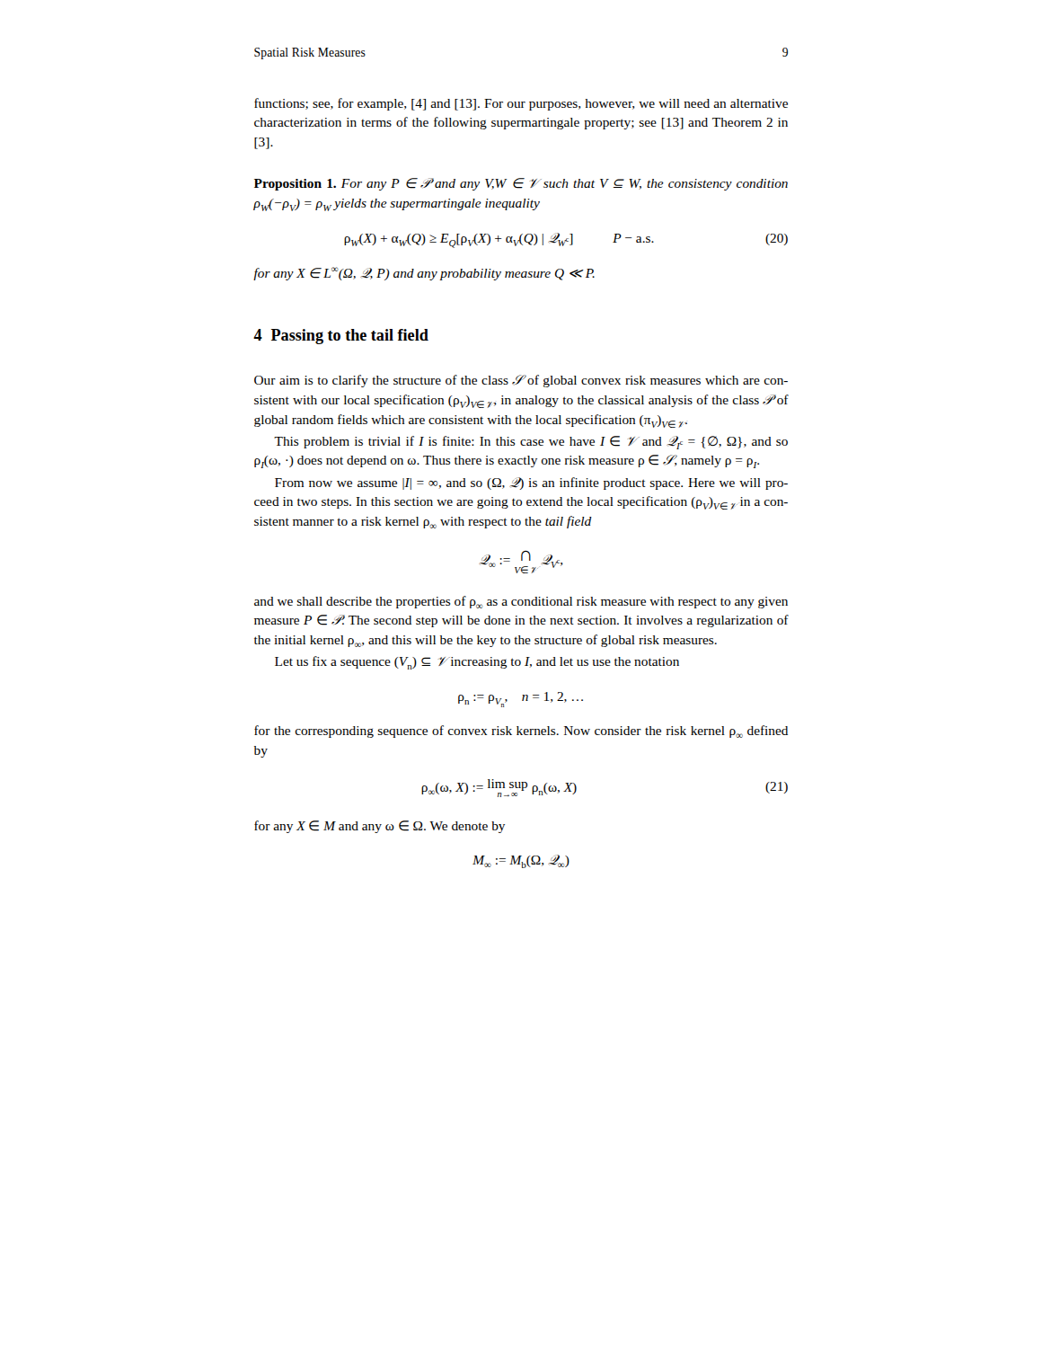Spatial Risk Measures 9
functions; see, for example, [4] and [13]. For our purposes, however, we will need an alternative characterization in terms of the following supermartingale property; see [13] and Theorem 2 in [3].
Proposition 1. For any P ∈ 𝒫 and any V,W ∈ 𝒱 such that V ⊆ W, the consistency condition ρW(−ρV) = ρW yields the supermartingale inequality
ρW(X) + αW(Q) ≥ EQ[ρV(X) + αV(Q) | 𝒬Wc] P − a.s. (20)
for any X ∈ L∞(Ω, 𝒬, P) and any probability measure Q ≪ P.
4 Passing to the tail field
Our aim is to clarify the structure of the class 𝒮 of global convex risk measures which are consistent with our local specification (ρV)V∈𝒱, in analogy to the classical analysis of the class 𝒫 of global random fields which are consistent with the local specification (πV)V∈𝒱.
This problem is trivial if I is finite: In this case we have I ∈ 𝒱 and 𝒬Ic = {∅, Ω}, and so ρI(ω, ·) does not depend on ω. Thus there is exactly one risk measure ρ ∈ 𝒮, namely ρ = ρI.
From now we assume |I| = ∞, and so (Ω, 𝒬) is an infinite product space. Here we will proceed in two steps. In this section we are going to extend the local specification (ρV)V∈𝒱 in a consistent manner to a risk kernel ρ∞ with respect to the tail field
𝒬∞ := ∩
V∈𝒱 𝒬Vc,
and we shall describe the properties of ρ∞ as a conditional risk measure with respect to any given measure P ∈ 𝒫. The second step will be done in the next section. It involves a regularization of the initial kernel ρ∞, and this will be the key to the structure of global risk measures.
Let us fix a sequence (Vn) ⊆ 𝒱 increasing to I, and let us use the notation
ρn := ρVn, n = 1, 2, …
for the corresponding sequence of convex risk kernels. Now consider the risk kernel ρ∞ defined by
ρ∞(ω, X) := lim sup n→∞ ρn(ω, X) (21)
for any X ∈ M and any ω ∈ Ω. We denote by
M∞ := Mb(Ω, 𝒬∞)